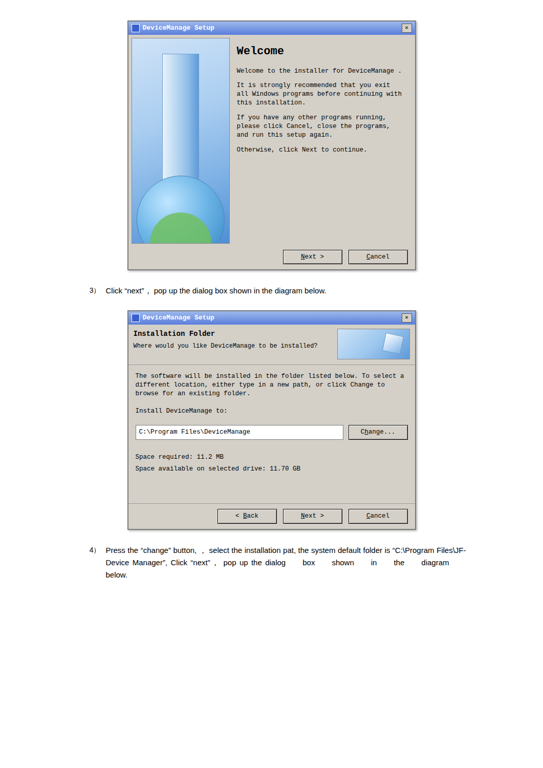DeviceManage Setup ✕
Welcome
Welcome to the installer for DeviceManage .
It is strongly recommended that you exit all Windows programs before continuing with this installation.
If you have any other programs running, please click Cancel, close the programs, and run this setup again.
Otherwise, click Next to continue.
Next > Cancel
3） Click “next”， pop up the dialog box shown in the diagram below.
DeviceManage Setup ✕
Installation Folder
Where would you like DeviceManage to be installed?
The software will be installed in the folder listed below. To select a different location, either type in a new path, or click Change to browse for an existing folder.
Install DeviceManage to:
C:\Program Files\DeviceManage Change...
Space required: 11.2 MB
Space available on selected drive: 11.70 GB
< Back Next > Cancel
4） Press the “change” button, ， select the installation pat, the system default folder is “C:\Program Files\JF-Device Manager”, Click “next”， pop up the dialog box shown in the diagram below.